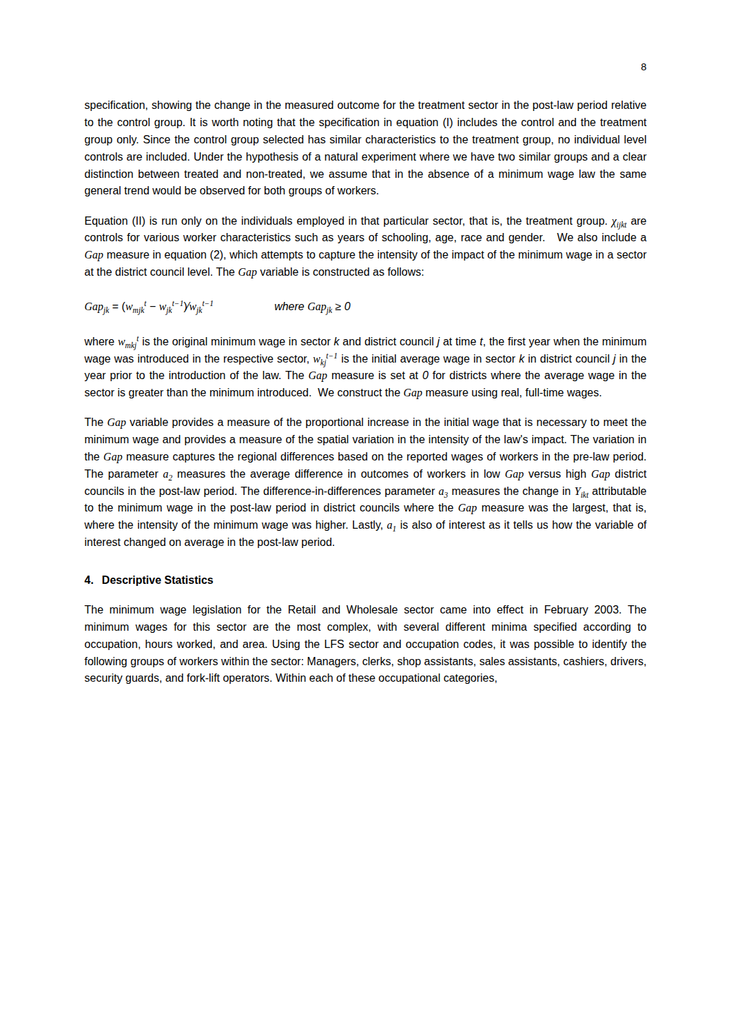8
specification, showing the change in the measured outcome for the treatment sector in the post-law period relative to the control group. It is worth noting that the specification in equation (I) includes the control and the treatment group only. Since the control group selected has similar characteristics to the treatment group, no individual level controls are included. Under the hypothesis of a natural experiment where we have two similar groups and a clear distinction between treated and non-treated, we assume that in the absence of a minimum wage law the same general trend would be observed for both groups of workers.
Equation (II) is run only on the individuals employed in that particular sector, that is, the treatment group. χijkt are controls for various worker characteristics such as years of schooling, age, race and gender. We also include a Gap measure in equation (2), which attempts to capture the intensity of the impact of the minimum wage in a sector at the district council level. The Gap variable is constructed as follows:
Gapjk = (wmjkt − wjkt−1)⁄wjkt−1
where Gapjk ≥ 0
where wmkjt is the original minimum wage in sector k and district council j at time t, the first year when the minimum wage was introduced in the respective sector, wkjt−1 is the initial average wage in sector k in district council j in the year prior to the introduction of the law. The Gap measure is set at 0 for districts where the average wage in the sector is greater than the minimum introduced. We construct the Gap measure using real, full-time wages.
The Gap variable provides a measure of the proportional increase in the initial wage that is necessary to meet the minimum wage and provides a measure of the spatial variation in the intensity of the law's impact. The variation in the Gap measure captures the regional differences based on the reported wages of workers in the pre-law period. The parameter a2 measures the average difference in outcomes of workers in low Gap versus high Gap district councils in the post-law period. The difference-in-differences parameter a3 measures the change in Yikt attributable to the minimum wage in the post-law period in district councils where the Gap measure was the largest, that is, where the intensity of the minimum wage was higher. Lastly, a1 is also of interest as it tells us how the variable of interest changed on average in the post-law period.
4. Descriptive Statistics
The minimum wage legislation for the Retail and Wholesale sector came into effect in February 2003. The minimum wages for this sector are the most complex, with several different minima specified according to occupation, hours worked, and area. Using the LFS sector and occupation codes, it was possible to identify the following groups of workers within the sector: Managers, clerks, shop assistants, sales assistants, cashiers, drivers, security guards, and fork-lift operators. Within each of these occupational categories,